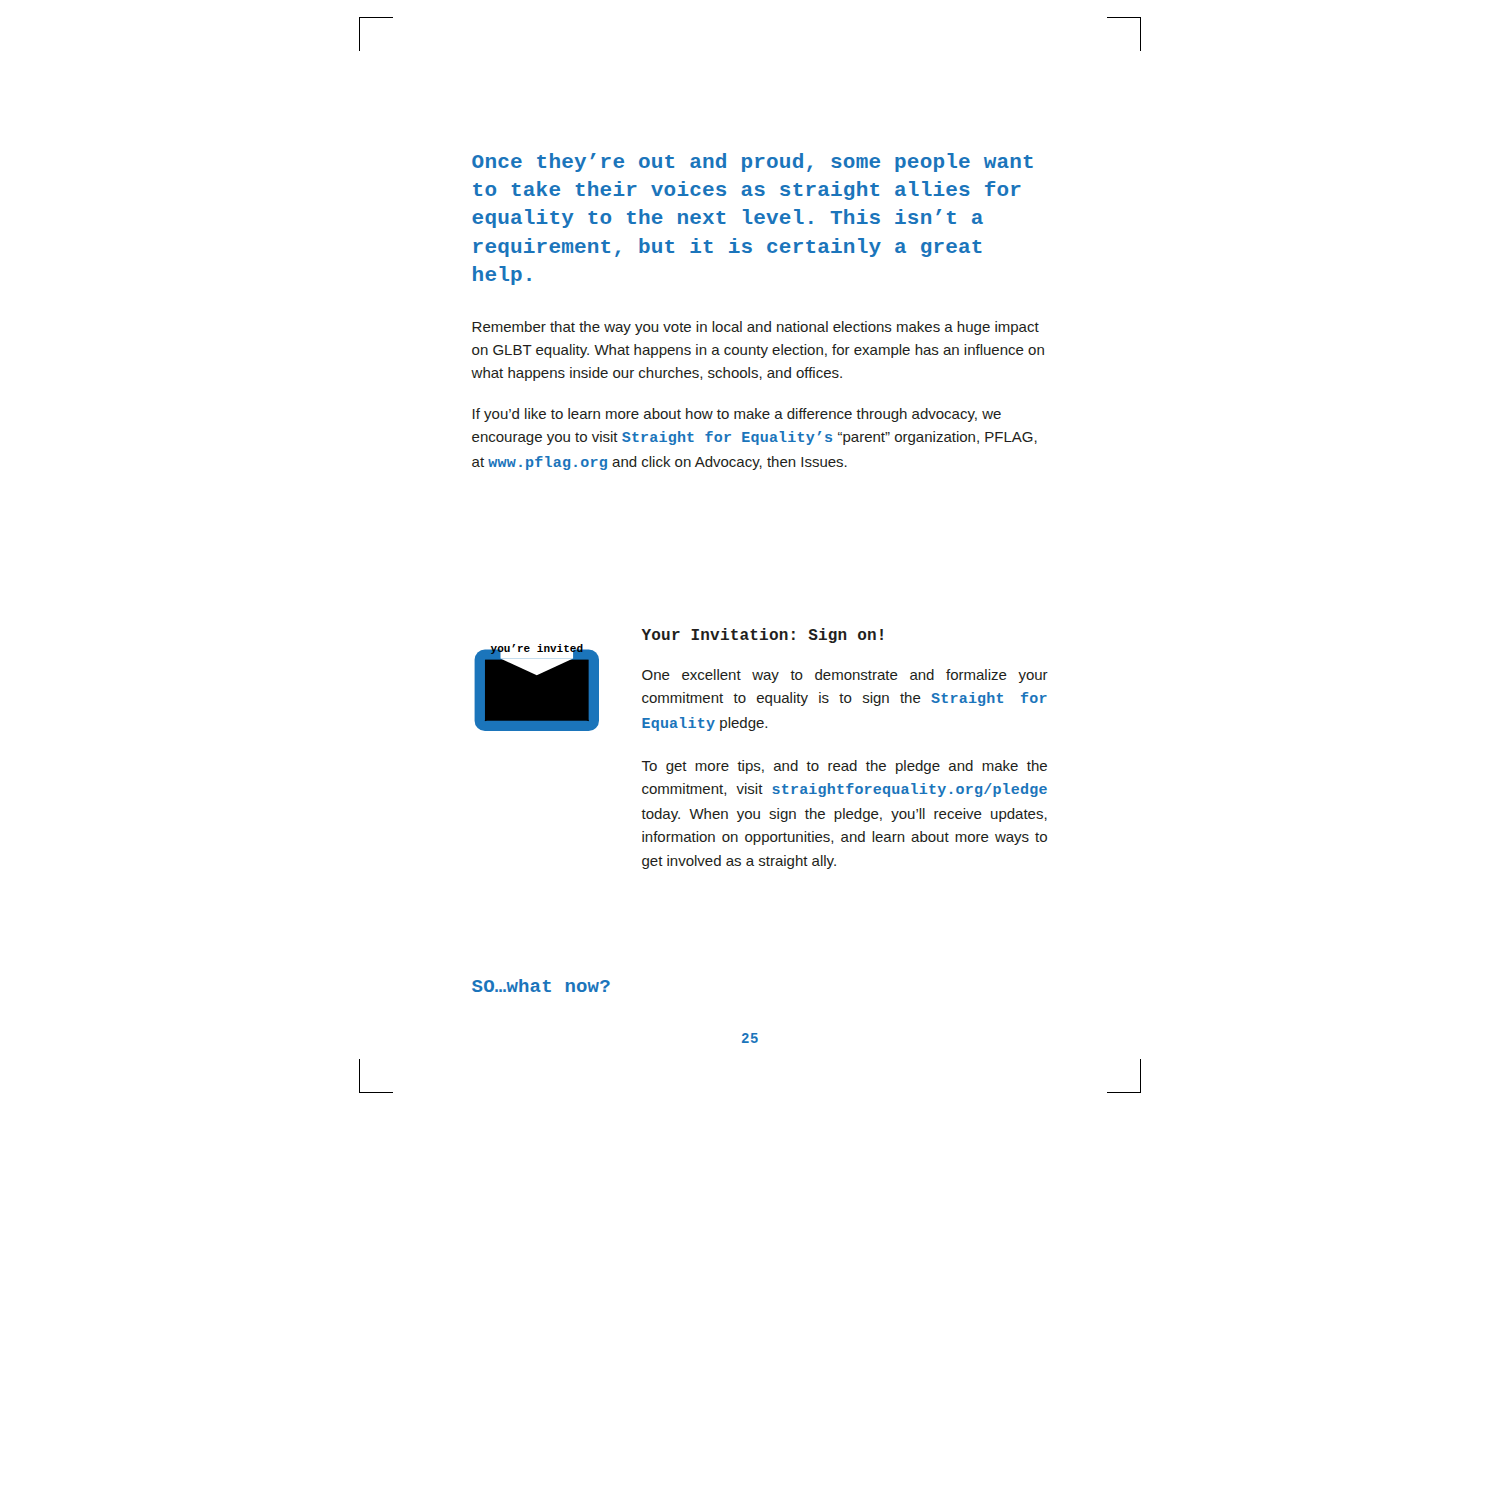Once they’re out and proud, some people want to take their voices as straight allies for equality to the next level. This isn’t a requirement, but it is certainly a great help.
Remember that the way you vote in local and national elections makes a huge impact on GLBT equality. What happens in a county election, for example has an influence on what happens inside our churches, schools, and offices.
If you’d like to learn more about how to make a difference through advocacy, we encourage you to visit Straight for Equality’s “parent” organization, PFLAG, at www.pflag.org and click on Advocacy, then Issues.
you’re invited
Your Invitation: Sign on!
One excellent way to demonstrate and formalize your commitment to equality is to sign the Straight for Equality pledge.
To get more tips, and to read the pledge and make the commitment, visit straightforequality.org/pledge today. When you sign the pledge, you’ll receive updates, information on opportunities, and learn about more ways to get involved as a straight ally.
SO…what now?
25